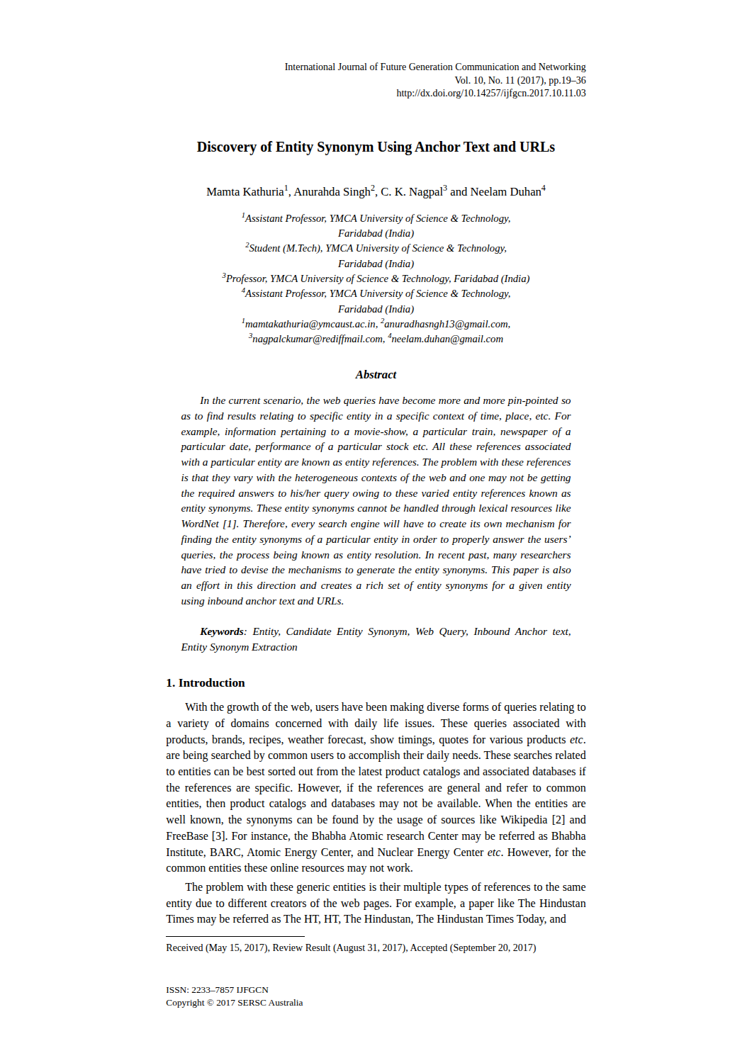International Journal of Future Generation Communication and Networking
Vol. 10, No. 11 (2017), pp.19–36
http://dx.doi.org/10.14257/ijfgcn.2017.10.11.03
Discovery of Entity Synonym Using Anchor Text and URLs
Mamta Kathuria1, Anurahda Singh2, C. K. Nagpal3 and Neelam Duhan4
1Assistant Professor, YMCA University of Science & Technology,
Faridabad (India)
2Student (M.Tech), YMCA University of Science & Technology,
Faridabad (India)
3Professor, YMCA University of Science & Technology, Faridabad (India)
4Assistant Professor, YMCA University of Science & Technology,
Faridabad (India)
1mamtakathuria@ymcaust.ac.in, 2anuradhasngh13@gmail.com,
3nagpalckumar@rediffmail.com, 4neelam.duhan@gmail.com
Abstract
In the current scenario, the web queries have become more and more pin-pointed so as to find results relating to specific entity in a specific context of time, place, etc. For example, information pertaining to a movie-show, a particular train, newspaper of a particular date, performance of a particular stock etc. All these references associated with a particular entity are known as entity references. The problem with these references is that they vary with the heterogeneous contexts of the web and one may not be getting the required answers to his/her query owing to these varied entity references known as entity synonyms. These entity synonyms cannot be handled through lexical resources like WordNet [1]. Therefore, every search engine will have to create its own mechanism for finding the entity synonyms of a particular entity in order to properly answer the users’ queries, the process being known as entity resolution. In recent past, many researchers have tried to devise the mechanisms to generate the entity synonyms. This paper is also an effort in this direction and creates a rich set of entity synonyms for a given entity using inbound anchor text and URLs.
Keywords: Entity, Candidate Entity Synonym, Web Query, Inbound Anchor text, Entity Synonym Extraction
1. Introduction
With the growth of the web, users have been making diverse forms of queries relating to a variety of domains concerned with daily life issues. These queries associated with products, brands, recipes, weather forecast, show timings, quotes for various products etc. are being searched by common users to accomplish their daily needs. These searches related to entities can be best sorted out from the latest product catalogs and associated databases if the references are specific. However, if the references are general and refer to common entities, then product catalogs and databases may not be available. When the entities are well known, the synonyms can be found by the usage of sources like Wikipedia [2] and FreeBase [3]. For instance, the Bhabha Atomic research Center may be referred as Bhabha Institute, BARC, Atomic Energy Center, and Nuclear Energy Center etc. However, for the common entities these online resources may not work.
The problem with these generic entities is their multiple types of references to the same entity due to different creators of the web pages. For example, a paper like The Hindustan Times may be referred as The HT, HT, The Hindustan, The Hindustan Times Today, and
Received (May 15, 2017), Review Result (August 31, 2017), Accepted (September 20, 2017)
ISSN: 2233–7857 IJFGCN
Copyright © 2017 SERSC Australia